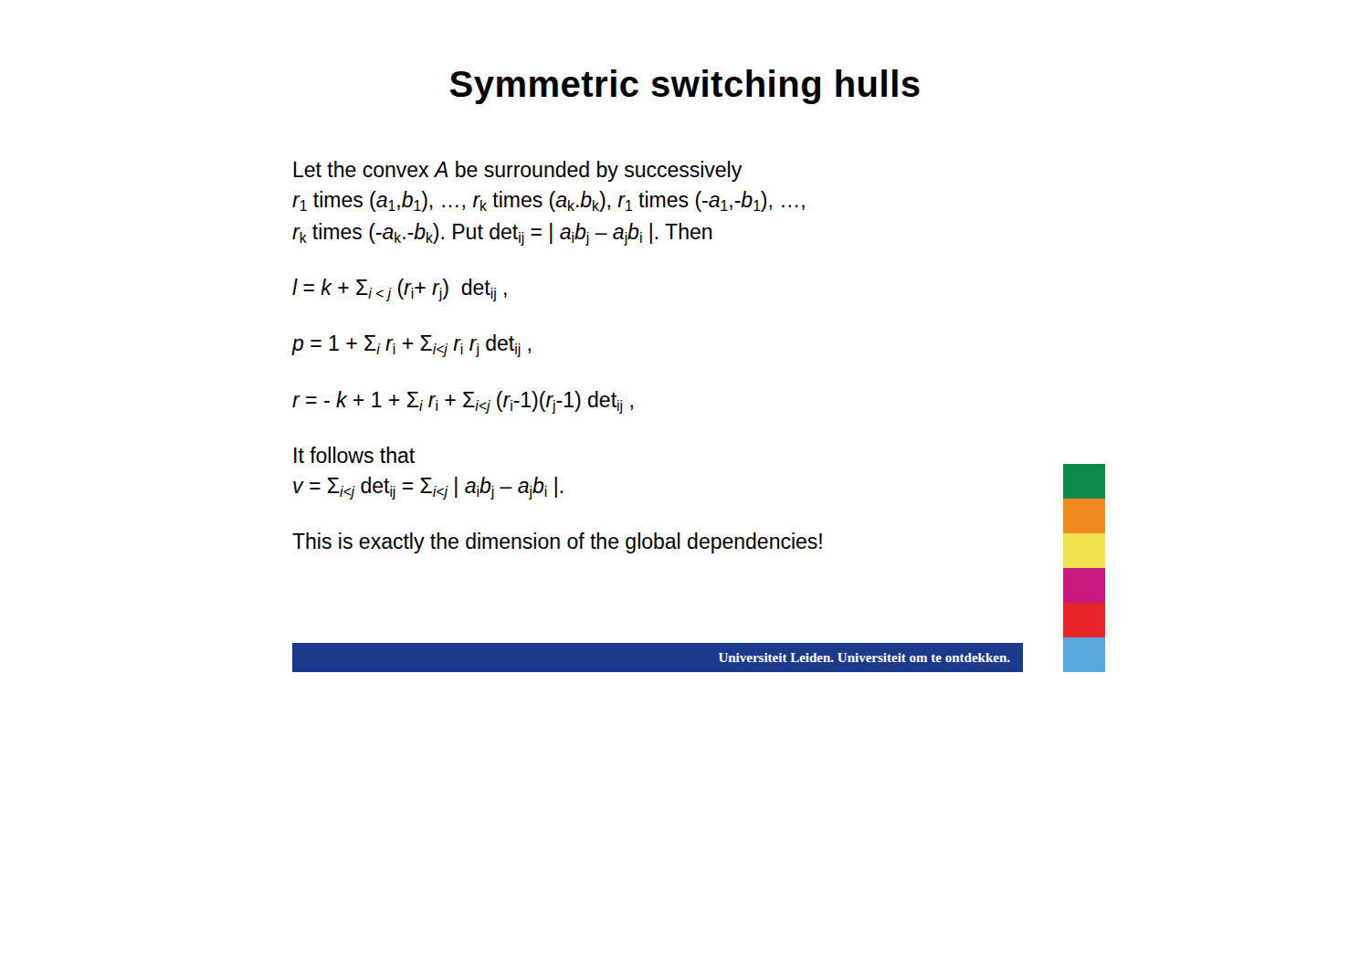Symmetric switching hulls
Let the convex A be surrounded by successively
r1 times (a1,b1), …, rk times (ak.bk), r1 times (-a1,-b1), …,
rk times (-ak.-bk). Put detij = | aibj – ajbi |. Then
l = k + Σi < j (ri+ rj) detij ,
p = 1 + Σi ri + Σi<j ri rj detij ,
r = - k + 1 + Σi ri + Σi<j (ri-1)(rj-1) detij ,
It follows that
v = Σi<j detij = Σi<j | aibj – ajbi |.
This is exactly the dimension of the global dependencies!
Universiteit Leiden. Universiteit om te ontdekken.